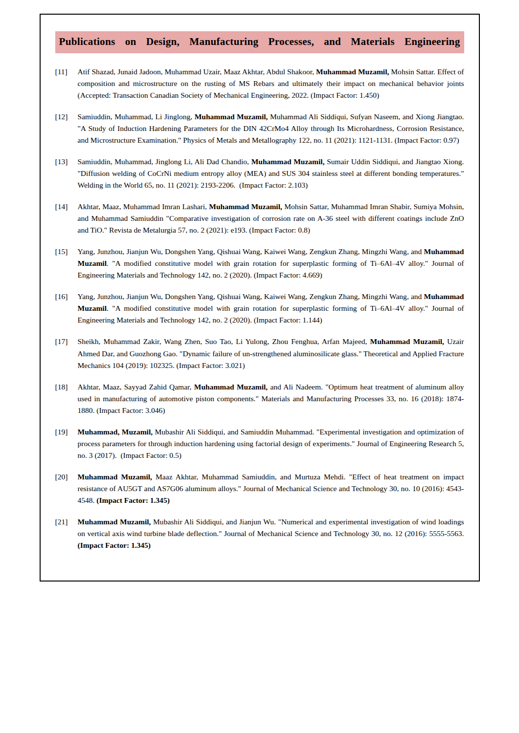Publications on Design, Manufacturing Processes, and Materials Engineering
[11] Atif Shazad, Junaid Jadoon, Muhammad Uzair, Maaz Akhtar, Abdul Shakoor, Muhammad Muzamil, Mohsin Sattar. Effect of composition and microstructure on the rusting of MS Rebars and ultimately their impact on mechanical behavior joints (Accepted: Transaction Canadian Society of Mechanical Engineering, 2022. (Impact Factor: 1.450)
[12] Samiuddin, Muhammad, Li Jinglong, Muhammad Muzamil, Muhammad Ali Siddiqui, Sufyan Naseem, and Xiong Jiangtao. "A Study of Induction Hardening Parameters for the DIN 42CrMo4 Alloy through Its Microhardness, Corrosion Resistance, and Microstructure Examination." Physics of Metals and Metallography 122, no. 11 (2021): 1121-1131. (Impact Factor: 0.97)
[13] Samiuddin, Muhammad, Jinglong Li, Ali Dad Chandio, Muhammad Muzamil, Sumair Uddin Siddiqui, and Jiangtao Xiong. "Diffusion welding of CoCrNi medium entropy alloy (MEA) and SUS 304 stainless steel at different bonding temperatures." Welding in the World 65, no. 11 (2021): 2193-2206. (Impact Factor: 2.103)
[14] Akhtar, Maaz, Muhammad Imran Lashari, Muhammad Muzamil, Mohsin Sattar, Muhammad Imran Shabir, Sumiya Mohsin, and Muhammad Samiuddin "Comparative investigation of corrosion rate on A-36 steel with different coatings include ZnO and TiO." Revista de Metalurgia 57, no. 2 (2021): e193. (Impact Factor: 0.8)
[15] Yang, Junzhou, Jianjun Wu, Dongshen Yang, Qishuai Wang, Kaiwei Wang, Zengkun Zhang, Mingzhi Wang, and Muhammad Muzamil. "A modified constitutive model with grain rotation for superplastic forming of Ti–6Al–4V alloy." Journal of Engineering Materials and Technology 142, no. 2 (2020). (Impact Factor: 4.669)
[16] Yang, Junzhou, Jianjun Wu, Dongshen Yang, Qishuai Wang, Kaiwei Wang, Zengkun Zhang, Mingzhi Wang, and Muhammad Muzamil. "A modified constitutive model with grain rotation for superplastic forming of Ti–6Al–4V alloy." Journal of Engineering Materials and Technology 142, no. 2 (2020). (Impact Factor: 1.144)
[17] Sheikh, Muhammad Zakir, Wang Zhen, Suo Tao, Li Yulong, Zhou Fenghua, Arfan Majeed, Muhammad Muzamil, Uzair Ahmed Dar, and Guozhong Gao. "Dynamic failure of un-strengthened aluminosilicate glass." Theoretical and Applied Fracture Mechanics 104 (2019): 102325. (Impact Factor: 3.021)
[18] Akhtar, Maaz, Sayyad Zahid Qamar, Muhammad Muzamil, and Ali Nadeem. "Optimum heat treatment of aluminum alloy used in manufacturing of automotive piston components." Materials and Manufacturing Processes 33, no. 16 (2018): 1874-1880. (Impact Factor: 3.046)
[19] Muhammad, Muzamil, Mubashir Ali Siddiqui, and Samiuddin Muhammad. "Experimental investigation and optimization of process parameters for through induction hardening using factorial design of experiments." Journal of Engineering Research 5, no. 3 (2017). (Impact Factor: 0.5)
[20] Muhammad Muzamil, Maaz Akhtar, Muhammad Samiuddin, and Murtuza Mehdi. "Effect of heat treatment on impact resistance of AU5GT and AS7G06 aluminum alloys." Journal of Mechanical Science and Technology 30, no. 10 (2016): 4543-4548. (Impact Factor: 1.345)
[21] Muhammad Muzamil, Mubashir Ali Siddiqui, and Jianjun Wu. "Numerical and experimental investigation of wind loadings on vertical axis wind turbine blade deflection." Journal of Mechanical Science and Technology 30, no. 12 (2016): 5555-5563. (Impact Factor: 1.345)